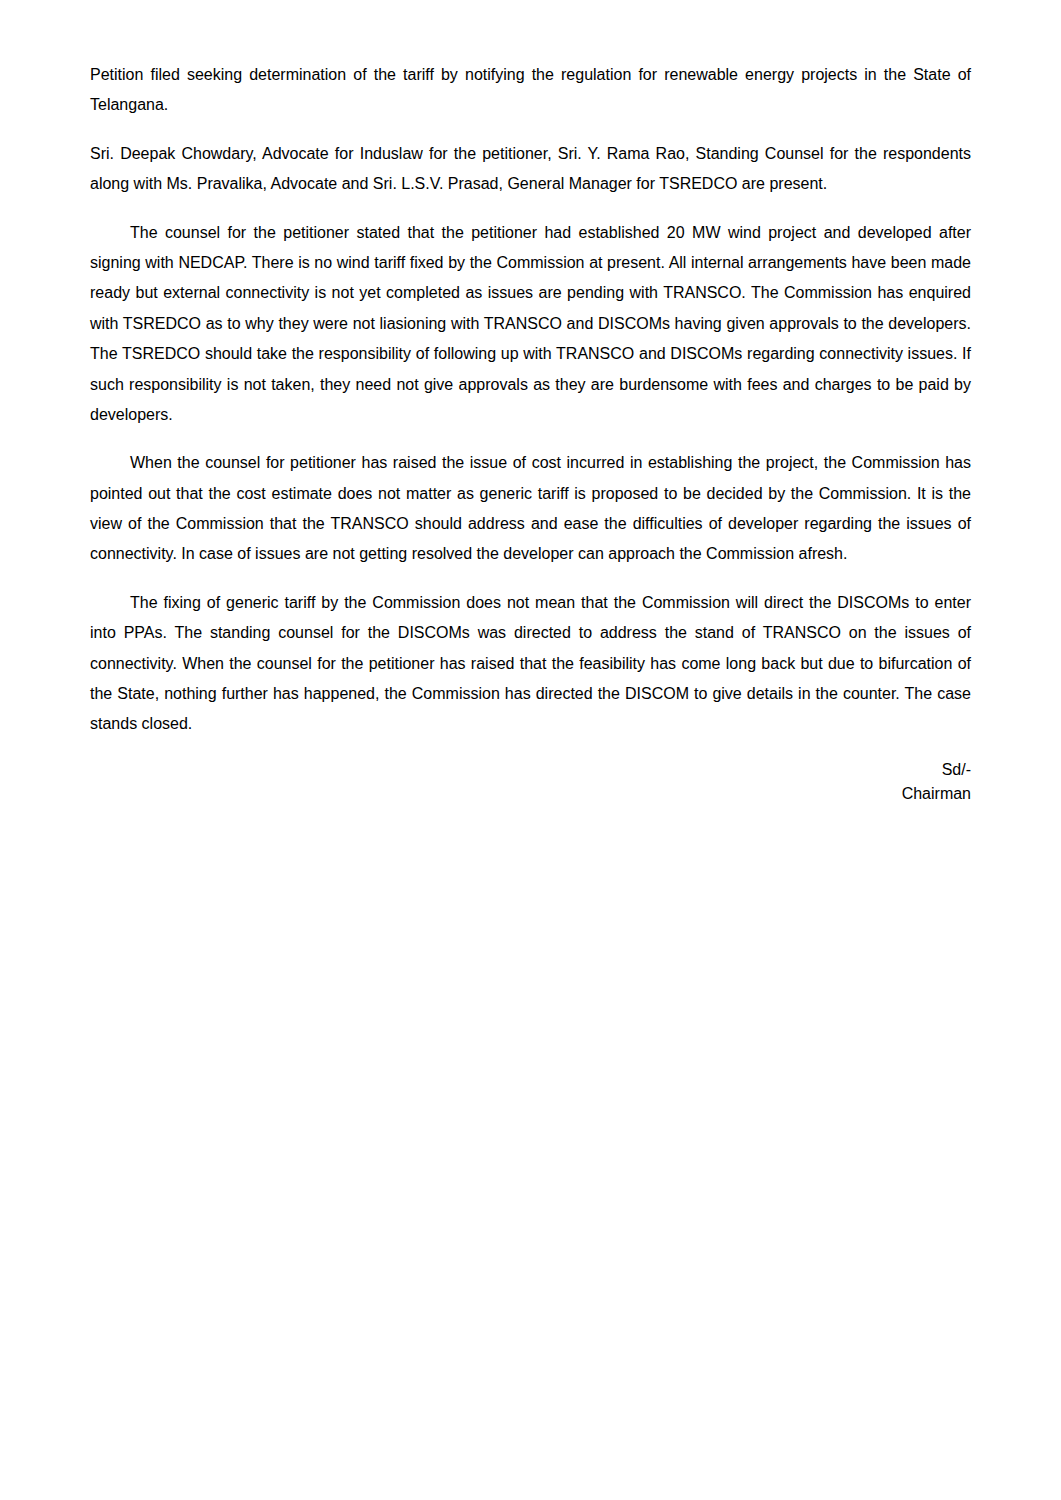Petition filed seeking determination of the tariff by notifying the regulation for renewable energy projects in the State of Telangana.
Sri. Deepak Chowdary, Advocate for Induslaw for the petitioner, Sri. Y. Rama Rao, Standing Counsel for the respondents along with Ms. Pravalika, Advocate and Sri. L.S.V. Prasad, General Manager for TSREDCO are present.
The counsel for the petitioner stated that the petitioner had established 20 MW wind project and developed after signing with NEDCAP. There is no wind tariff fixed by the Commission at present. All internal arrangements have been made ready but external connectivity is not yet completed as issues are pending with TRANSCO. The Commission has enquired with TSREDCO as to why they were not liasioning with TRANSCO and DISCOMs having given approvals to the developers. The TSREDCO should take the responsibility of following up with TRANSCO and DISCOMs regarding connectivity issues. If such responsibility is not taken, they need not give approvals as they are burdensome with fees and charges to be paid by developers.
When the counsel for petitioner has raised the issue of cost incurred in establishing the project, the Commission has pointed out that the cost estimate does not matter as generic tariff is proposed to be decided by the Commission. It is the view of the Commission that the TRANSCO should address and ease the difficulties of developer regarding the issues of connectivity. In case of issues are not getting resolved the developer can approach the Commission afresh.
The fixing of generic tariff by the Commission does not mean that the Commission will direct the DISCOMs to enter into PPAs. The standing counsel for the DISCOMs was directed to address the stand of TRANSCO on the issues of connectivity. When the counsel for the petitioner has raised that the feasibility has come long back but due to bifurcation of the State, nothing further has happened, the Commission has directed the DISCOM to give details in the counter. The case stands closed.
Sd/-
Chairman